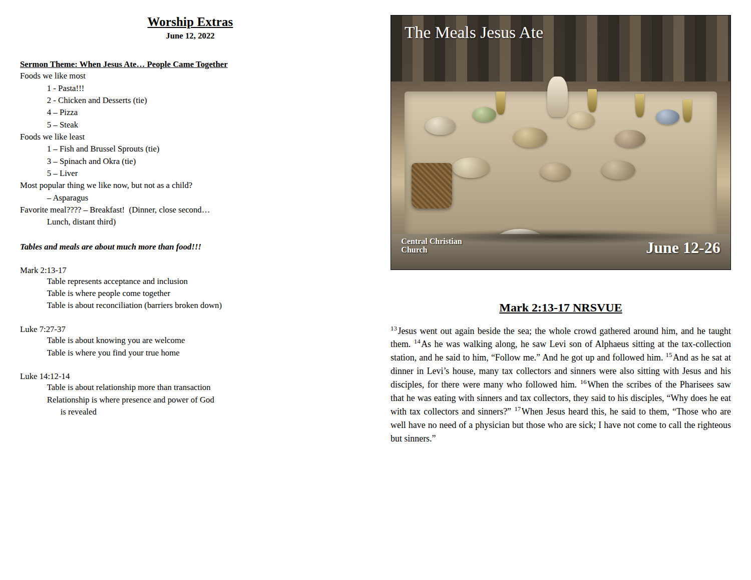Worship Extras
June 12, 2022
Sermon Theme: When Jesus Ate… People Came Together
Foods we like most
1 - Pasta!!!
2 - Chicken and Desserts (tie)
4 – Pizza
5 – Steak
Foods we like least
1 – Fish and Brussel Sprouts (tie)
3 – Spinach and Okra (tie)
5 – Liver
Most popular thing we like now, but not as a child?
– Asparagus
Favorite meal???? – Breakfast! (Dinner, close second…
Lunch, distant third)
Tables and meals are about much more than food!!!
Mark 2:13-17
Table represents acceptance and inclusion
Table is where people come together
Table is about reconciliation (barriers broken down)
Luke 7:27-37
Table is about knowing you are welcome
Table is where you find your true home
Luke 14:12-14
Table is about relationship more than transaction
Relationship is where presence and power of God
is revealed
The Meals Jesus Ate
Central Christian
Church
June 12-26
Mark 2:13-17 NRSVUE
13Jesus went out again beside the sea; the whole crowd gathered around him, and he taught them. 14As he was walking along, he saw Levi son of Alphaeus sitting at the tax-collection station, and he said to him, “Follow me.” And he got up and followed him. 15And as he sat at dinner in Levi’s house, many tax collectors and sinners were also sitting with Jesus and his disciples, for there were many who followed him. 16When the scribes of the Pharisees saw that he was eating with sinners and tax collectors, they said to his disciples, “Why does he eat with tax collectors and sinners?” 17When Jesus heard this, he said to them, “Those who are well have no need of a physician but those who are sick; I have not come to call the righteous but sinners.”